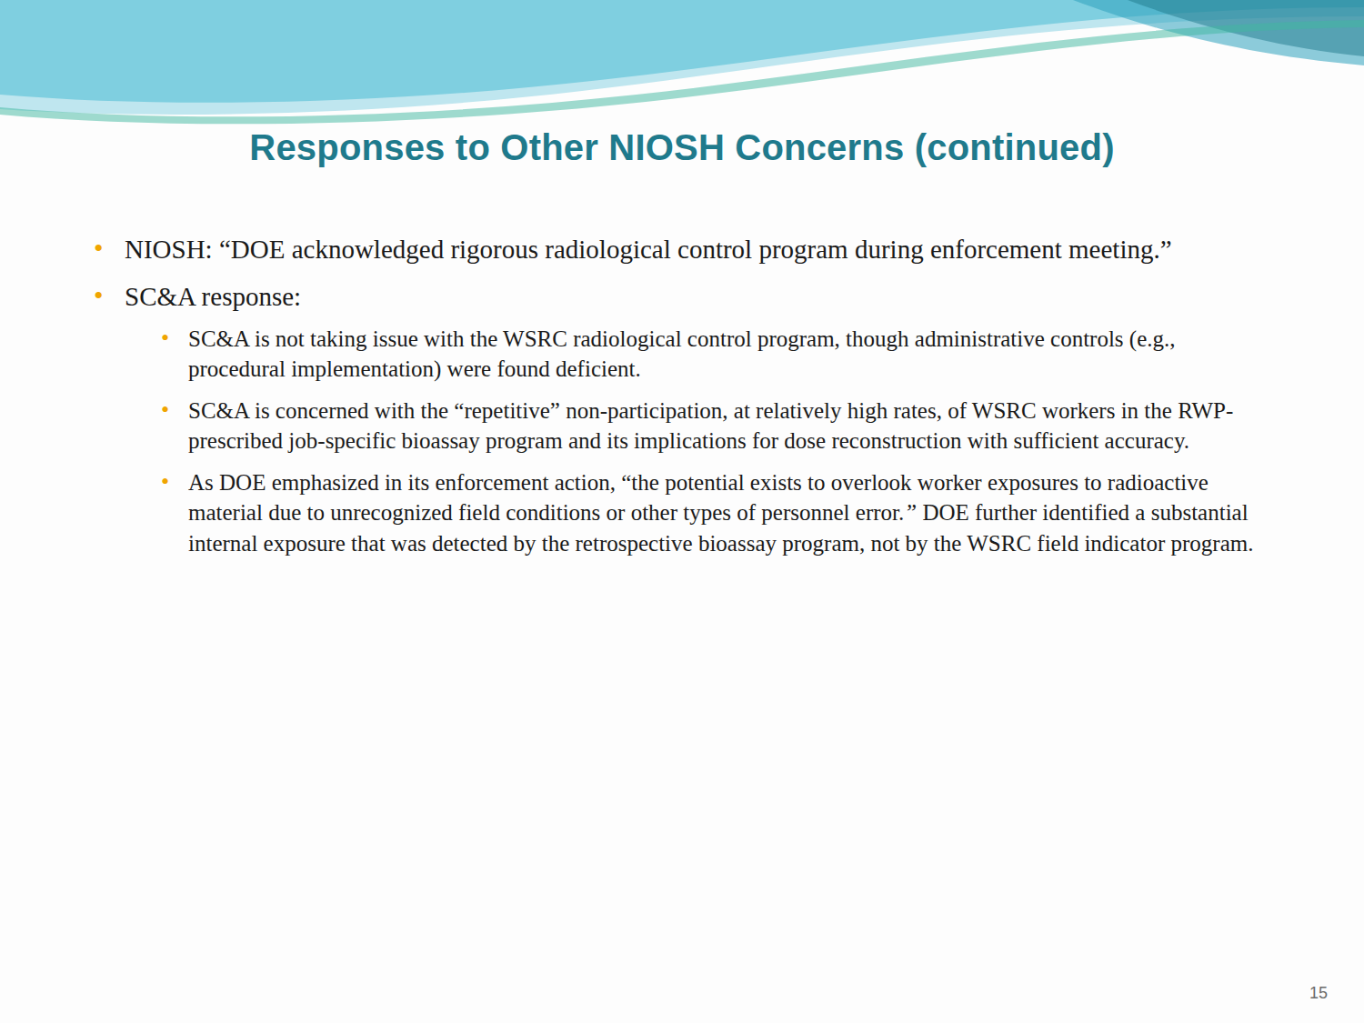Responses to Other NIOSH Concerns (continued)
NIOSH: “DOE acknowledged rigorous radiological control program during enforcement meeting.”
SC&A response:
SC&A is not taking issue with the WSRC radiological control program, though administrative controls (e.g., procedural implementation) were found deficient.
SC&A is concerned with the “repetitive” non-participation, at relatively high rates, of WSRC workers in the RWP-prescribed job-specific bioassay program and its implications for dose reconstruction with sufficient accuracy.
As DOE emphasized in its enforcement action, “the potential exists to overlook worker exposures to radioactive material due to unrecognized field conditions or other types of personnel error.” DOE further identified a substantial internal exposure that was detected by the retrospective bioassay program, not by the WSRC field indicator program.
15